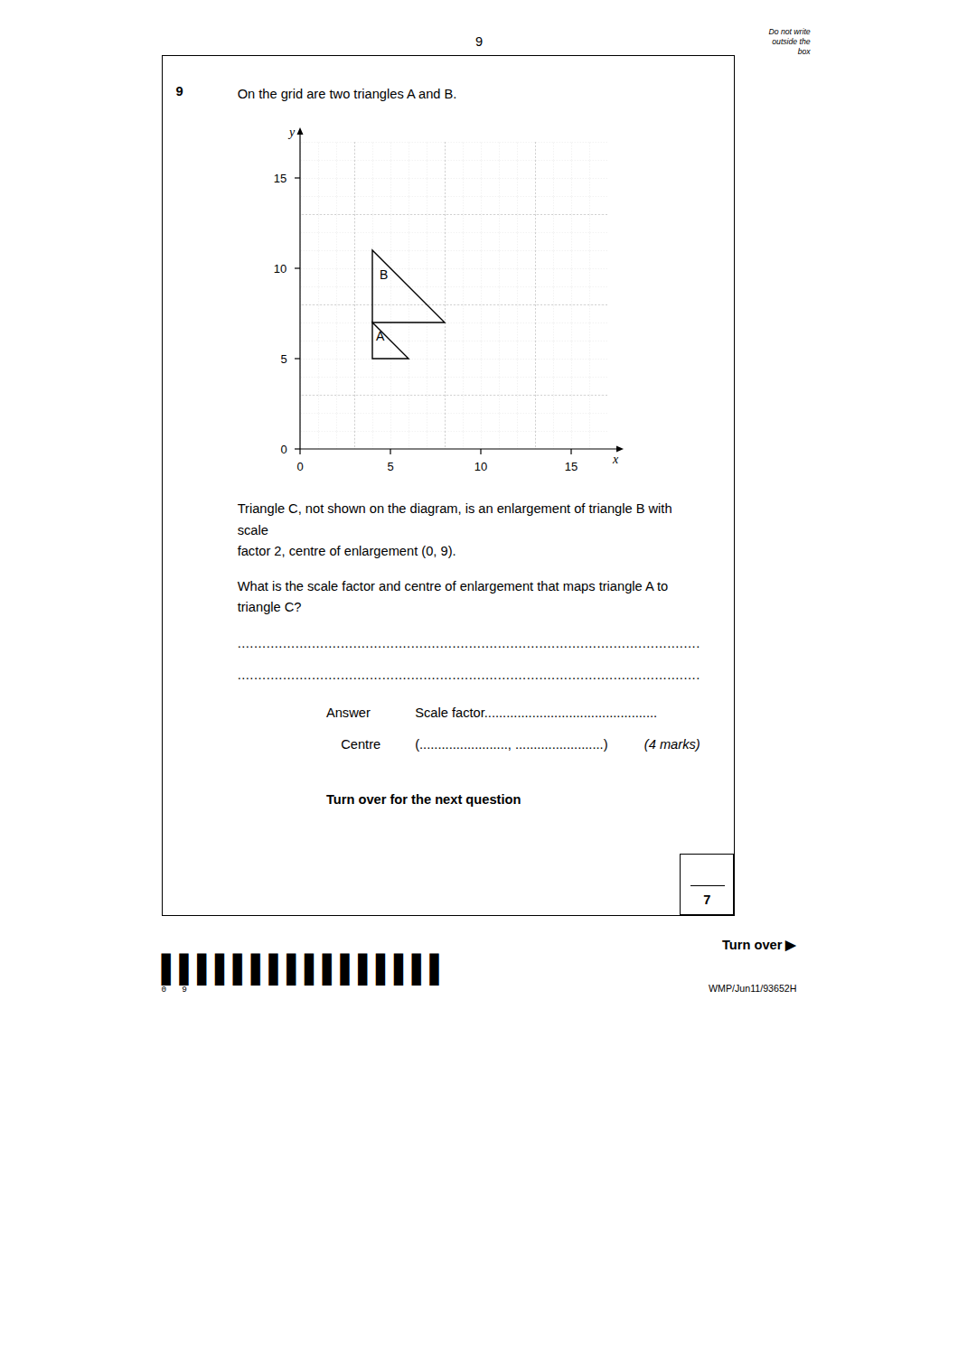Do not write
outside the
box
9
9
On the grid are two triangles A and B.
y x 0 5 10 15 0 5 10 15 B A
Triangle C, not shown on the diagram, is an enlargement of triangle B with scale
factor 2, centre of enlargement (0, 9).
What is the scale factor and centre of enlargement that maps triangle A to triangle C?
..........................................................................................................................................
..........................................................................................................................................
Answer Scale factor...............................................
Centre (........................, ........................) (4 marks)
Turn over for the next question
7
Turn over ▶
▌▌▌▌▌▌▌▌▌▌▌▌▌▌▌▌
0 9
WMP/Jun11/93652H